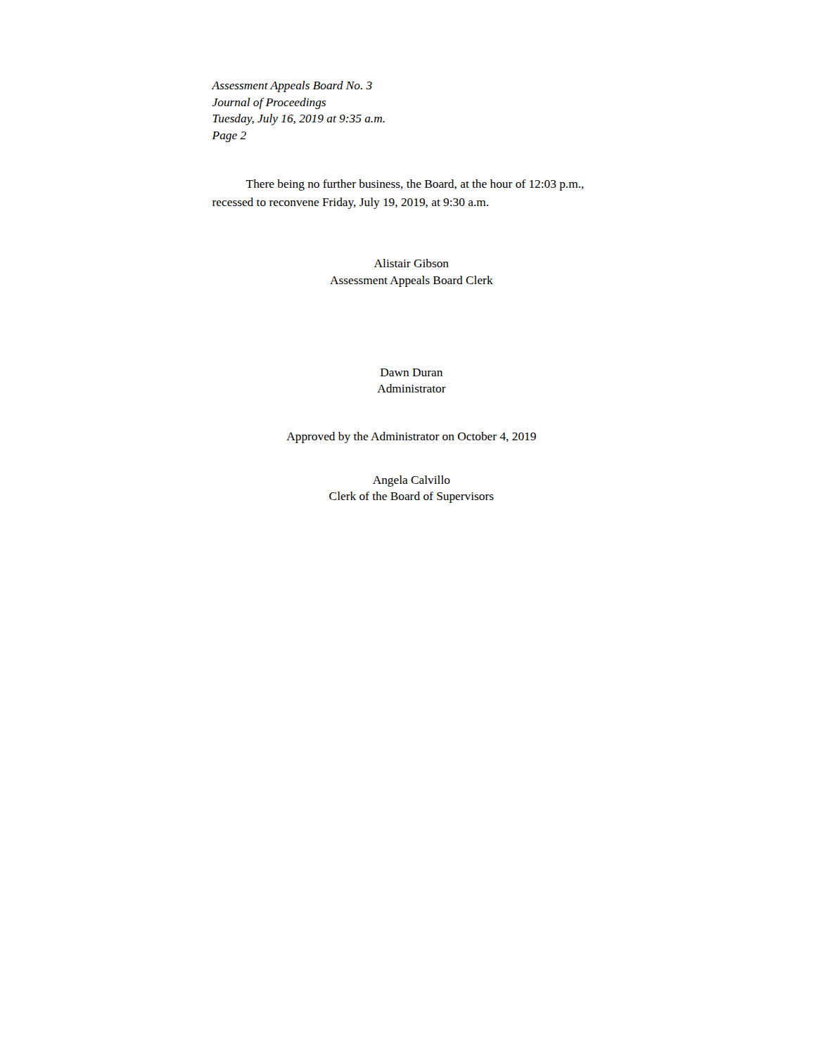Assessment Appeals Board No. 3
Journal of Proceedings
Tuesday, July 16, 2019 at 9:35 a.m.
Page 2
There being no further business, the Board, at the hour of 12:03 p.m., recessed to reconvene Friday, July 19, 2019, at 9:30 a.m.
Alistair Gibson
Assessment Appeals Board Clerk
Dawn Duran
Administrator
Approved by the Administrator on October 4, 2019
Angela Calvillo
Clerk of the Board of Supervisors